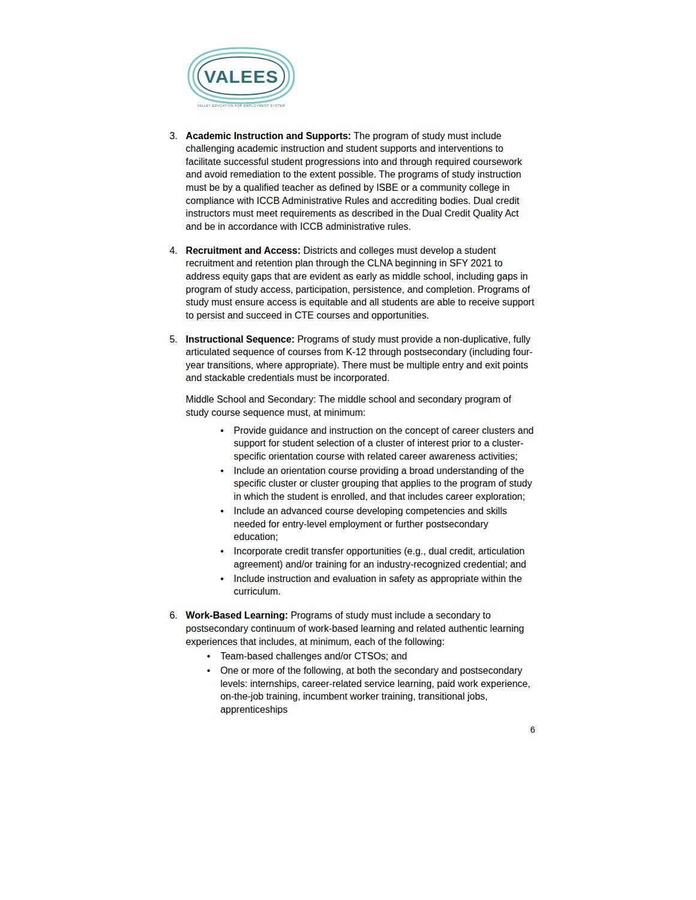VALEES VALLEY EDUCATION FOR EMPLOYMENT SYSTEM
Academic Instruction and Supports: The program of study must include challenging academic instruction and student supports and interventions to facilitate successful student progressions into and through required coursework and avoid remediation to the extent possible. The programs of study instruction must be by a qualified teacher as defined by ISBE or a community college in compliance with ICCB Administrative Rules and accrediting bodies. Dual credit instructors must meet requirements as described in the Dual Credit Quality Act and be in accordance with ICCB administrative rules.
Recruitment and Access: Districts and colleges must develop a student recruitment and retention plan through the CLNA beginning in SFY 2021 to address equity gaps that are evident as early as middle school, including gaps in program of study access, participation, persistence, and completion. Programs of study must ensure access is equitable and all students are able to receive support to persist and succeed in CTE courses and opportunities.
Instructional Sequence: Programs of study must provide a non-duplicative, fully articulated sequence of courses from K-12 through postsecondary (including four-year transitions, where appropriate). There must be multiple entry and exit points and stackable credentials must be incorporated.
Middle School and Secondary: The middle school and secondary program of study course sequence must, at minimum:
Provide guidance and instruction on the concept of career clusters and support for student selection of a cluster of interest prior to a cluster-specific orientation course with related career awareness activities;
Include an orientation course providing a broad understanding of the specific cluster or cluster grouping that applies to the program of study in which the student is enrolled, and that includes career exploration;
Include an advanced course developing competencies and skills needed for entry-level employment or further postsecondary education;
Incorporate credit transfer opportunities (e.g., dual credit, articulation agreement) and/or training for an industry-recognized credential; and
Include instruction and evaluation in safety as appropriate within the curriculum.
Work-Based Learning: Programs of study must include a secondary to postsecondary continuum of work-based learning and related authentic learning experiences that includes, at minimum, each of the following:
Team-based challenges and/or CTSOs; and
One or more of the following, at both the secondary and postsecondary levels: internships, career-related service learning, paid work experience, on-the-job training, incumbent worker training, transitional jobs, apprenticeships
6